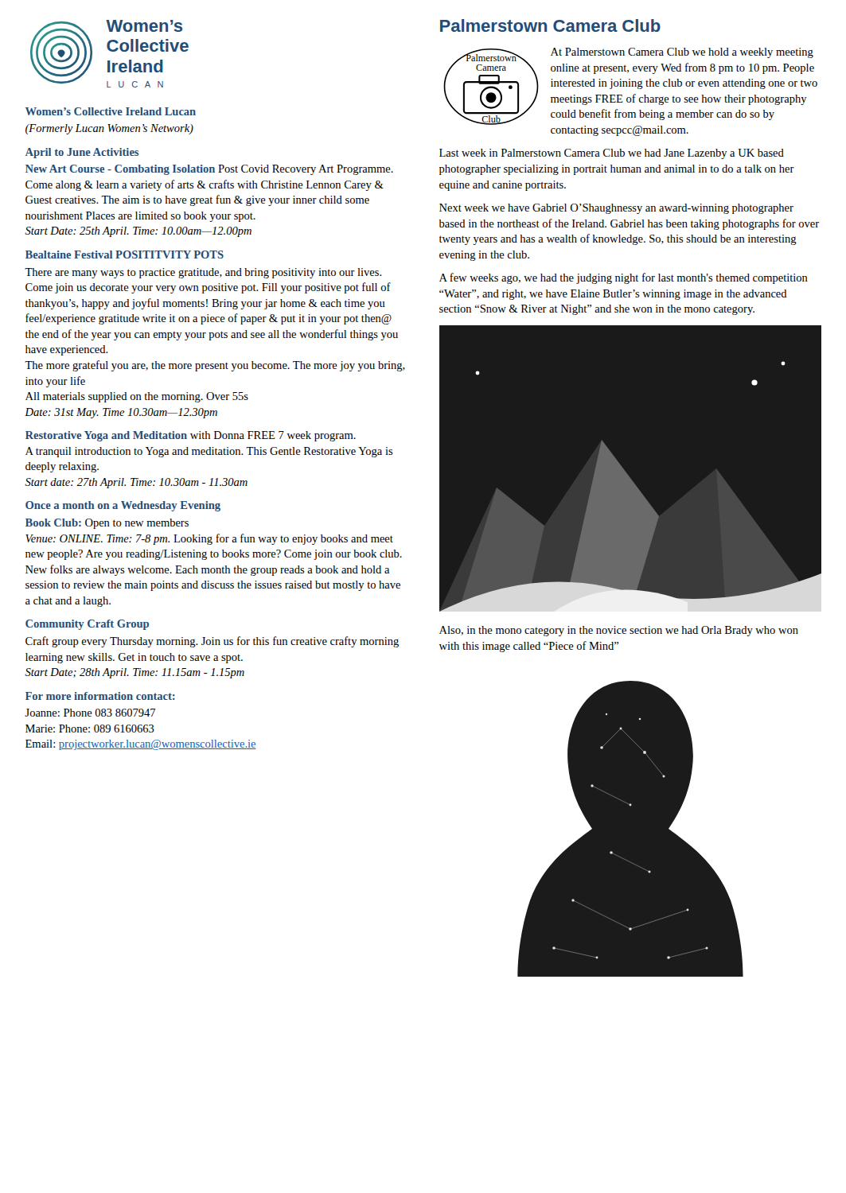Women’s
Collective
Ireland
L U C A N
Women’s Collective Ireland Lucan
(Formerly Lucan Women’s Network)
April to June Activities
New Art Course - Combating Isolation Post Covid Recovery Art Programme. Come along & learn a variety of arts & crafts with Christine Lennon Carey & Guest creatives. The aim is to have great fun & give your inner child some nourishment Places are limited so book your spot.
Start Date: 25th April. Time: 10.00am—12.00pm
Bealtaine Festival POSITITVITY POTS
There are many ways to practice gratitude, and bring positivity into our lives. Come join us decorate your very own positive pot. Fill your positive pot full of thankyou’s, happy and joyful moments! Bring your jar home & each time you feel/experience gratitude write it on a piece of paper & put it in your pot then@ the end of the year you can empty your pots and see all the wonderful things you have experienced.
The more grateful you are, the more present you become. The more joy you bring, into your life
All materials supplied on the morning. Over 55s
Date: 31st May. Time 10.30am—12.30pm
Restorative Yoga and Meditation with Donna FREE 7 week program.
A tranquil introduction to Yoga and meditation. This Gentle Restorative Yoga is deeply relaxing.
Start date: 27th April. Time: 10.30am - 11.30am
Once a month on a Wednesday Evening
Book Club: Open to new members
Venue: ONLINE. Time: 7-8 pm. Looking for a fun way to enjoy books and meet new people? Are you reading/Listening to books more? Come join our book club. New folks are always welcome. Each month the group reads a book and hold a session to review the main points and discuss the issues raised but mostly to have a chat and a laugh.
Community Craft Group
Craft group every Thursday morning. Join us for this fun creative crafty morning learning new skills. Get in touch to save a spot.
Start Date; 28th April. Time: 11.15am - 1.15pm
For more information contact:
Joanne: Phone 083 8607947
Marie: Phone: 089 6160663
Email: projectworker.lucan@womenscollective.ie
Palmerstown Camera Club
Palmerstown Camera Club
At Palmerstown Camera Club we hold a weekly meeting online at present, every Wed from 8 pm to 10 pm. People interested in joining the club or even attending one or two meetings FREE of charge to see how their photography could benefit from being a member can do so by contacting secpcc@mail.com.
Last week in Palmerstown Camera Club we had Jane Lazenby a UK based photographer specializing in portrait human and animal in to do a talk on her equine and canine portraits.
Next week we have Gabriel O’Shaughnessy an award-winning photographer based in the northeast of the Ireland. Gabriel has been taking photographs for over twenty years and has a wealth of knowledge. So, this should be an interesting evening in the club.
A few weeks ago, we had the judging night for last month's themed competition “Water”, and right, we have Elaine Butler’s winning image in the advanced section “Snow & River at Night” and she won in the mono category.
Also, in the mono category in the novice section we had Orla Brady who won with this image called “Piece of Mind”